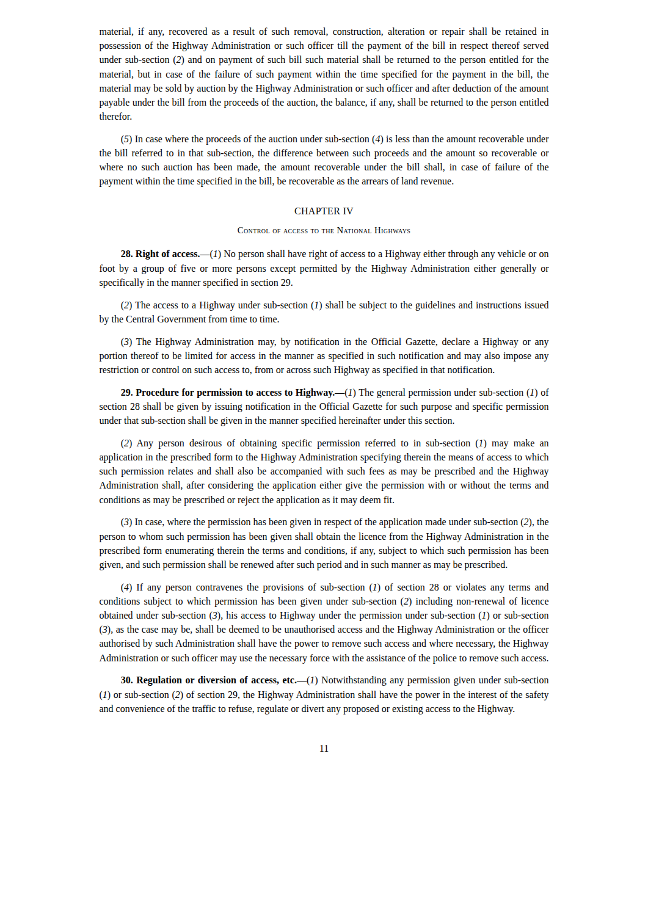material, if any, recovered as a result of such removal, construction, alteration or repair shall be retained in possession of the Highway Administration or such officer till the payment of the bill in respect thereof served under sub-section (2) and on payment of such bill such material shall be returned to the person entitled for the material, but in case of the failure of such payment within the time specified for the payment in the bill, the material may be sold by auction by the Highway Administration or such officer and after deduction of the amount payable under the bill from the proceeds of the auction, the balance, if any, shall be returned to the person entitled therefor.
(5) In case where the proceeds of the auction under sub-section (4) is less than the amount recoverable under the bill referred to in that sub-section, the difference between such proceeds and the amount so recoverable or where no such auction has been made, the amount recoverable under the bill shall, in case of failure of the payment within the time specified in the bill, be recoverable as the arrears of land revenue.
CHAPTER IV
Control of access to the National Highways
28. Right of access.—(1) No person shall have right of access to a Highway either through any vehicle or on foot by a group of five or more persons except permitted by the Highway Administration either generally or specifically in the manner specified in section 29.
(2) The access to a Highway under sub-section (1) shall be subject to the guidelines and instructions issued by the Central Government from time to time.
(3) The Highway Administration may, by notification in the Official Gazette, declare a Highway or any portion thereof to be limited for access in the manner as specified in such notification and may also impose any restriction or control on such access to, from or across such Highway as specified in that notification.
29. Procedure for permission to access to Highway.—(1) The general permission under sub-section (1) of section 28 shall be given by issuing notification in the Official Gazette for such purpose and specific permission under that sub-section shall be given in the manner specified hereinafter under this section.
(2) Any person desirous of obtaining specific permission referred to in sub-section (1) may make an application in the prescribed form to the Highway Administration specifying therein the means of access to which such permission relates and shall also be accompanied with such fees as may be prescribed and the Highway Administration shall, after considering the application either give the permission with or without the terms and conditions as may be prescribed or reject the application as it may deem fit.
(3) In case, where the permission has been given in respect of the application made under sub-section (2), the person to whom such permission has been given shall obtain the licence from the Highway Administration in the prescribed form enumerating therein the terms and conditions, if any, subject to which such permission has been given, and such permission shall be renewed after such period and in such manner as may be prescribed.
(4) If any person contravenes the provisions of sub-section (1) of section 28 or violates any terms and conditions subject to which permission has been given under sub-section (2) including non-renewal of licence obtained under sub-section (3), his access to Highway under the permission under sub-section (1) or sub-section (3), as the case may be, shall be deemed to be unauthorised access and the Highway Administration or the officer authorised by such Administration shall have the power to remove such access and where necessary, the Highway Administration or such officer may use the necessary force with the assistance of the police to remove such access.
30. Regulation or diversion of access, etc.—(1) Notwithstanding any permission given under sub-section (1) or sub-section (2) of section 29, the Highway Administration shall have the power in the interest of the safety and convenience of the traffic to refuse, regulate or divert any proposed or existing access to the Highway.
11